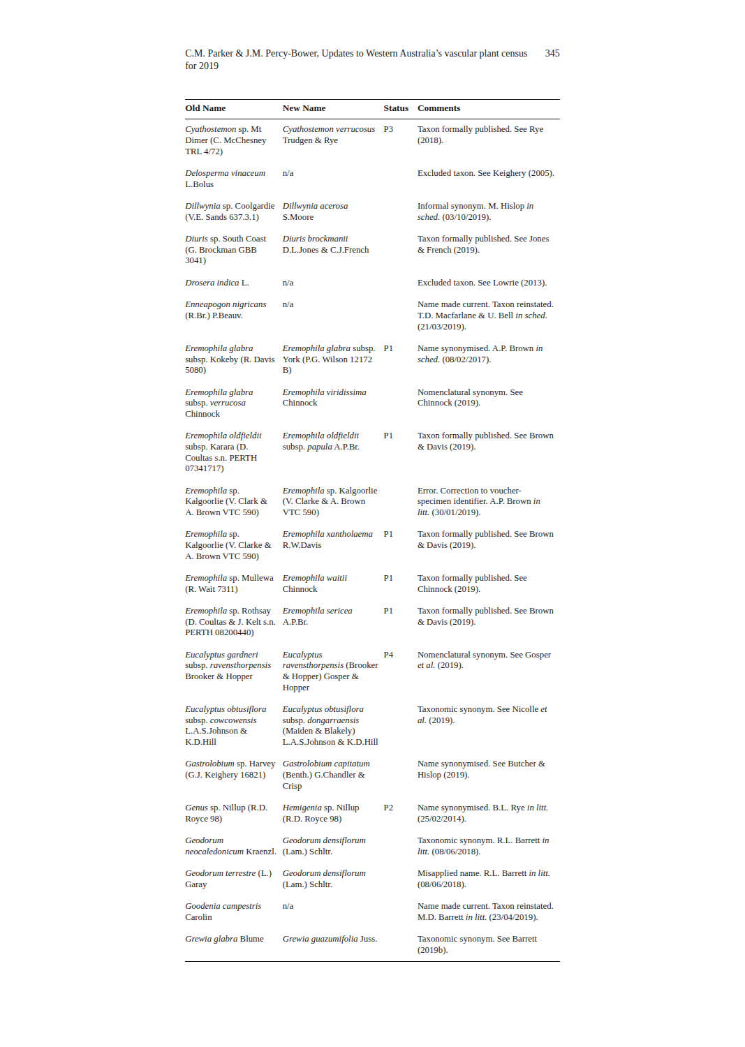C.M. Parker & J.M. Percy-Bower, Updates to Western Australia’s vascular plant census for 2019
345
Nomenclatural and taxonomic updates
| Old Name | New Name | Status | Comments |
| --- | --- | --- | --- |
| Cyathostemon sp. Mt Dimer (C. McChesney TRL 4/72) | Cyathostemon verrucosus Trudgen & Rye | P3 | Taxon formally published. See Rye (2018). |
| Delosperma vinaceum L.Bolus | n/a | | Excluded taxon. See Keighery (2005). |
| Dillwynia sp. Coolgardie (V.E. Sands 637.3.1) | Dillwynia acerosa S.Moore | | Informal synonym. M. Hislop in sched. (03/10/2019). |
| Diuris sp. South Coast (G. Brockman GBB 3041) | Diuris brockmanii D.L.Jones & C.J.French | | Taxon formally published. See Jones & French (2019). |
| Drosera indica L. | n/a | | Excluded taxon. See Lowrie (2013). |
| Enneapogon nigricans (R.Br.) P.Beauv. | n/a | | Name made current. Taxon reinstated. T.D. Macfarlane & U. Bell in sched. (21/03/2019). |
| Eremophila glabra subsp. Kokeby (R. Davis 5080) | Eremophila glabra subsp. York (P.G. Wilson 12172 B) | P1 | Name synonymised. A.P. Brown in sched. (08/02/2017). |
| Eremophila glabra subsp. verrucosa Chinnock | Eremophila viridissima Chinnock | | Nomenclatural synonym. See Chinnock (2019). |
| Eremophila oldfieldii subsp. Karara (D. Coultas s.n. PERTH 07341717) | Eremophila oldfieldii subsp. papula A.P.Br. | P1 | Taxon formally published. See Brown & Davis (2019). |
| Eremophila sp. Kalgoorlie (V. Clark & A. Brown VTC 590) | Eremophila sp. Kalgoorlie (V. Clarke & A. Brown VTC 590) | | Error. Correction to voucher-specimen identifier. A.P. Brown in litt. (30/01/2019). |
| Eremophila sp. Kalgoorlie (V. Clarke & A. Brown VTC 590) | Eremophila xantholaema R.W.Davis | P1 | Taxon formally published. See Brown & Davis (2019). |
| Eremophila sp. Mullewa (R. Wait 7311) | Eremophila waitii Chinnock | P1 | Taxon formally published. See Chinnock (2019). |
| Eremophila sp. Rothsay (D. Coultas & J. Kelt s.n. PERTH 08200440) | Eremophila sericea A.P.Br. | P1 | Taxon formally published. See Brown & Davis (2019). |
| Eucalyptus gardneri subsp. ravensthorpensis Brooker & Hopper | Eucalyptus ravensthorpensis (Brooker & Hopper) Gosper & Hopper | P4 | Nomenclatural synonym. See Gosper et al. (2019). |
| Eucalyptus obtusiflora subsp. cowcowensis L.A.S.Johnson & K.D.Hill | Eucalyptus obtusiflora subsp. dongarraensis (Maiden & Blakely) L.A.S.Johnson & K.D.Hill | | Taxonomic synonym. See Nicolle et al. (2019). |
| Gastrolobium sp. Harvey (G.J. Keighery 16821) | Gastrolobium capitatum (Benth.) G.Chandler & Crisp | | Name synonymised. See Butcher & Hislop (2019). |
| Genus sp. Nillup (R.D. Royce 98) | Hemigenia sp. Nillup (R.D. Royce 98) | P2 | Name synonymised. B.L. Rye in litt. (25/02/2014). |
| Geodorum neocaledonicum Kraenzl. | Geodorum densiflorum (Lam.) Schltr. | | Taxonomic synonym. R.L. Barrett in litt. (08/06/2018). |
| Geodorum terrestre (L.) Garay | Geodorum densiflorum (Lam.) Schltr. | | Misapplied name. R.L. Barrett in litt. (08/06/2018). |
| Goodenia campestris Carolin | n/a | | Name made current. Taxon reinstated. M.D. Barrett in litt. (23/04/2019). |
| Grewia glabra Blume | Grewia guazumifolia Juss. | | Taxonomic synonym. See Barrett (2019b). |